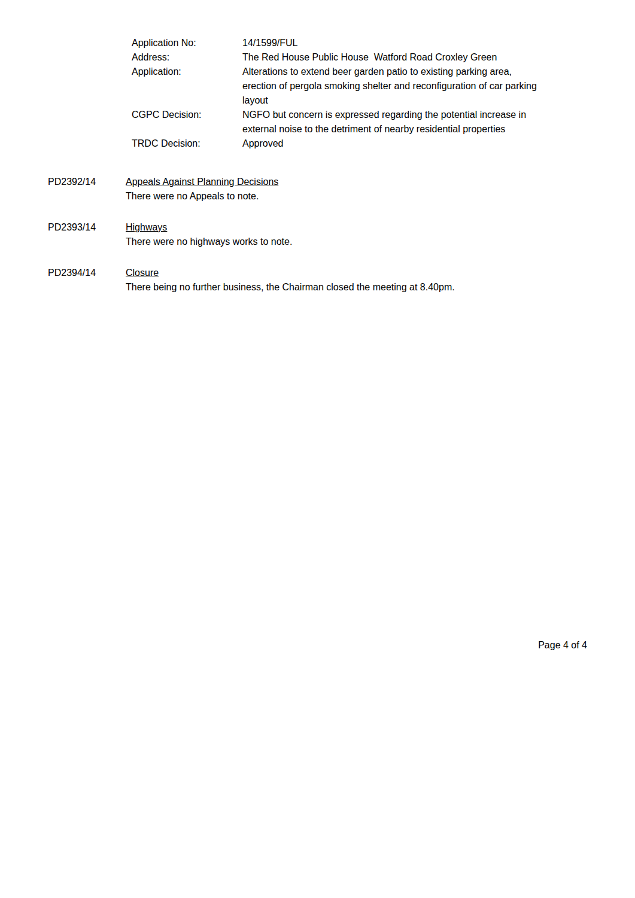| Application No: | 14/1599/FUL |
| Address: | The Red House Public House Watford Road Croxley Green |
| Application: | Alterations to extend beer garden patio to existing parking area, erection of pergola smoking shelter and reconfiguration of car parking layout |
| CGPC Decision: | NGFO but concern is expressed regarding the potential increase in external noise to the detriment of nearby residential properties |
| TRDC Decision: | Approved |
PD2392/14
Appeals Against Planning Decisions
There were no Appeals to note.
PD2393/14
Highways
There were no highways works to note.
PD2394/14
Closure
There being no further business, the Chairman closed the meeting at 8.40pm.
Page 4 of 4